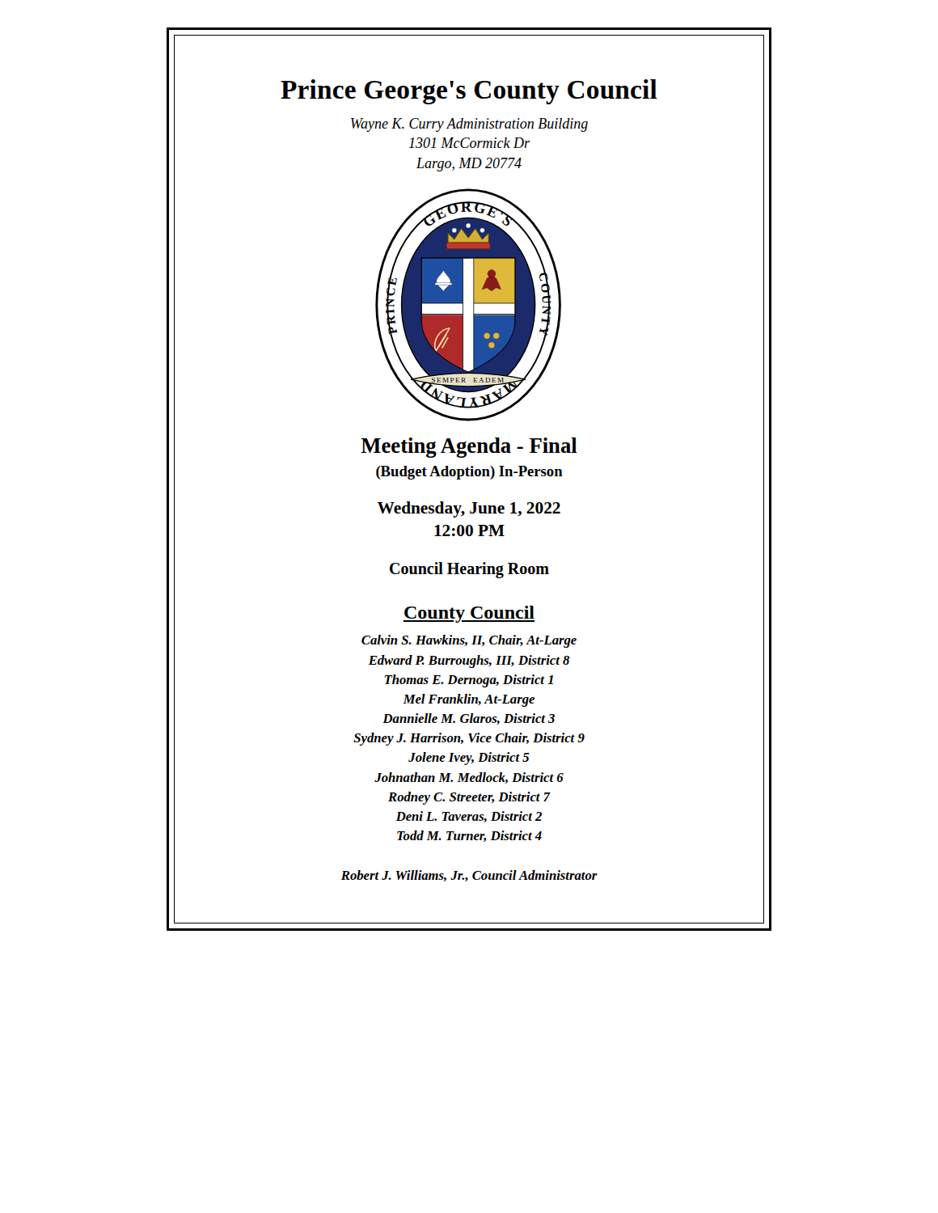Prince George's County Council
Wayne K. Curry Administration Building
1301 McCormick Dr
Largo, MD 20774
GEORGE'S MARYLAND PRINCE COUNTY SEMPER EADEM
Meeting Agenda - Final
(Budget Adoption) In-Person
Wednesday, June 1, 2022
12:00 PM
Council Hearing Room
County Council
Calvin S. Hawkins, II, Chair, At-Large
Edward P. Burroughs, III, District 8
Thomas E. Dernoga, District 1
Mel Franklin, At-Large
Dannielle M. Glaros, District 3
Sydney J. Harrison, Vice Chair, District 9
Jolene Ivey, District 5
Johnathan M. Medlock, District 6
Rodney C. Streeter, District 7
Deni L. Taveras, District 2
Todd M. Turner, District 4
Robert J. Williams, Jr., Council Administrator